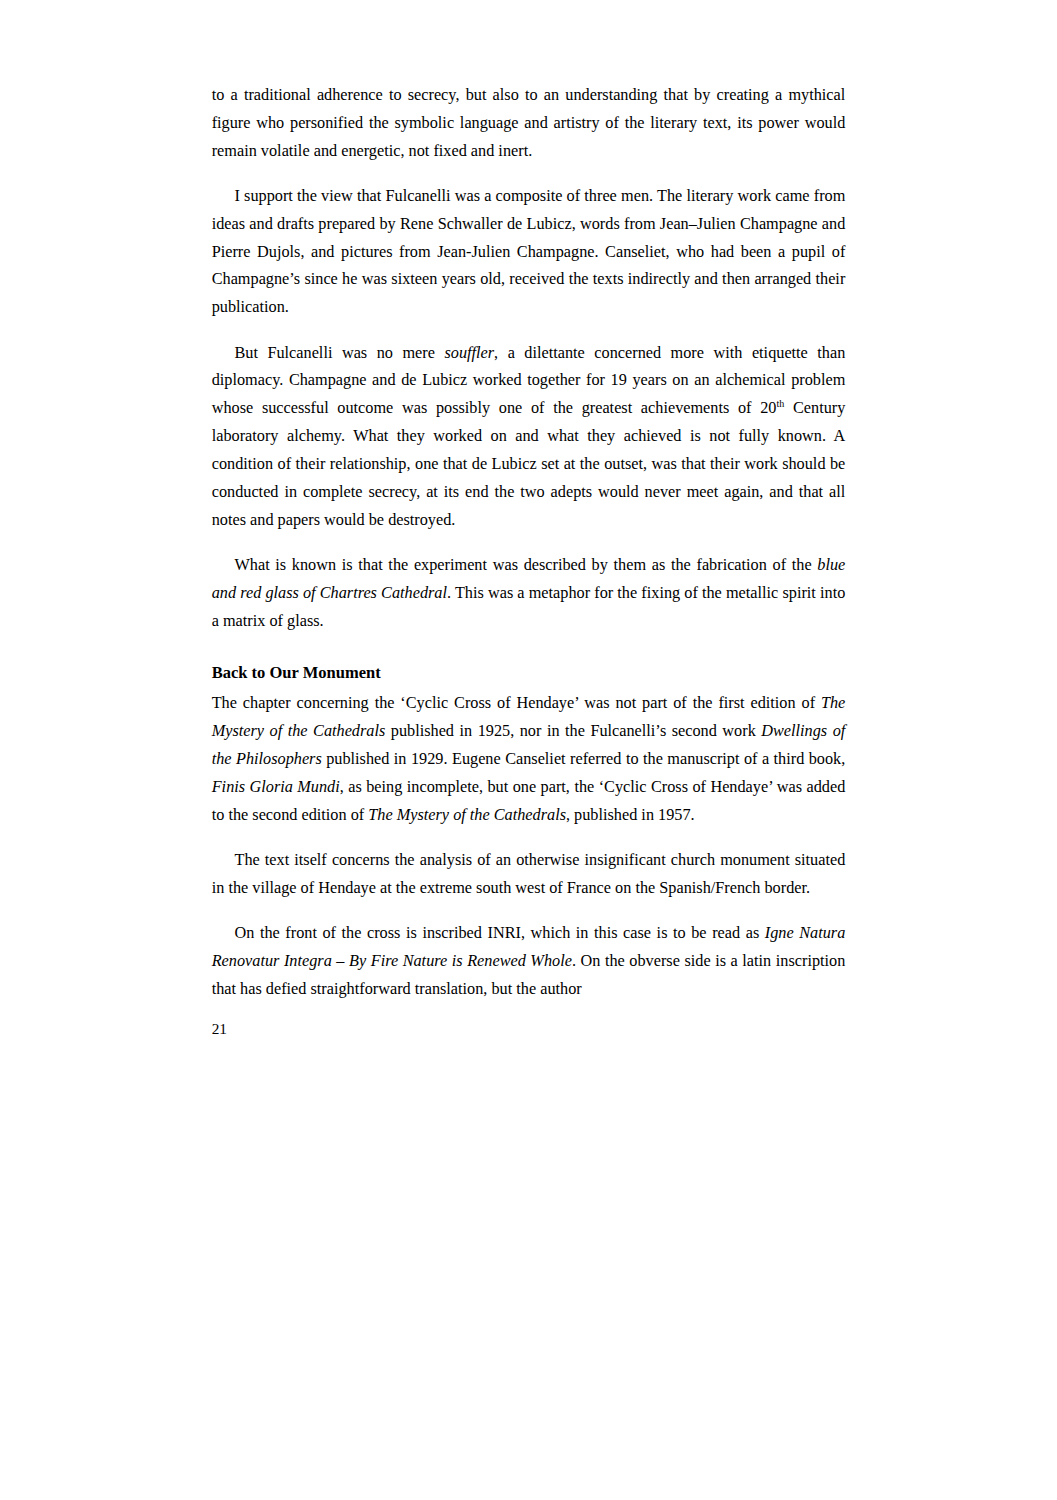to a traditional adherence to secrecy, but also to an understanding that by creating a mythical figure who personified the symbolic language and artistry of the literary text, its power would remain volatile and energetic, not fixed and inert.
I support the view that Fulcanelli was a composite of three men. The literary work came from ideas and drafts prepared by Rene Schwaller de Lubicz, words from Jean–Julien Champagne and Pierre Dujols, and pictures from Jean-Julien Champagne. Canseliet, who had been a pupil of Champagne’s since he was sixteen years old, received the texts indirectly and then arranged their publication.
But Fulcanelli was no mere souffler, a dilettante concerned more with etiquette than diplomacy. Champagne and de Lubicz worked together for 19 years on an alchemical problem whose successful outcome was possibly one of the greatest achievements of 20th Century laboratory alchemy. What they worked on and what they achieved is not fully known. A condition of their relationship, one that de Lubicz set at the outset, was that their work should be conducted in complete secrecy, at its end the two adepts would never meet again, and that all notes and papers would be destroyed.
What is known is that the experiment was described by them as the fabrication of the blue and red glass of Chartres Cathedral. This was a metaphor for the fixing of the metallic spirit into a matrix of glass.
Back to Our Monument
The chapter concerning the ‘Cyclic Cross of Hendaye’ was not part of the first edition of The Mystery of the Cathedrals published in 1925, nor in the Fulcanelli’s second work Dwellings of the Philosophers published in 1929. Eugene Canseliet referred to the manuscript of a third book, Finis Gloria Mundi, as being incomplete, but one part, the ‘Cyclic Cross of Hendaye’ was added to the second edition of The Mystery of the Cathedrals, published in 1957.
The text itself concerns the analysis of an otherwise insignificant church monument situated in the village of Hendaye at the extreme south west of France on the Spanish/French border.
On the front of the cross is inscribed INRI, which in this case is to be read as Igne Natura Renovatur Integra – By Fire Nature is Renewed Whole. On the obverse side is a latin inscription that has defied straightforward translation, but the author
21